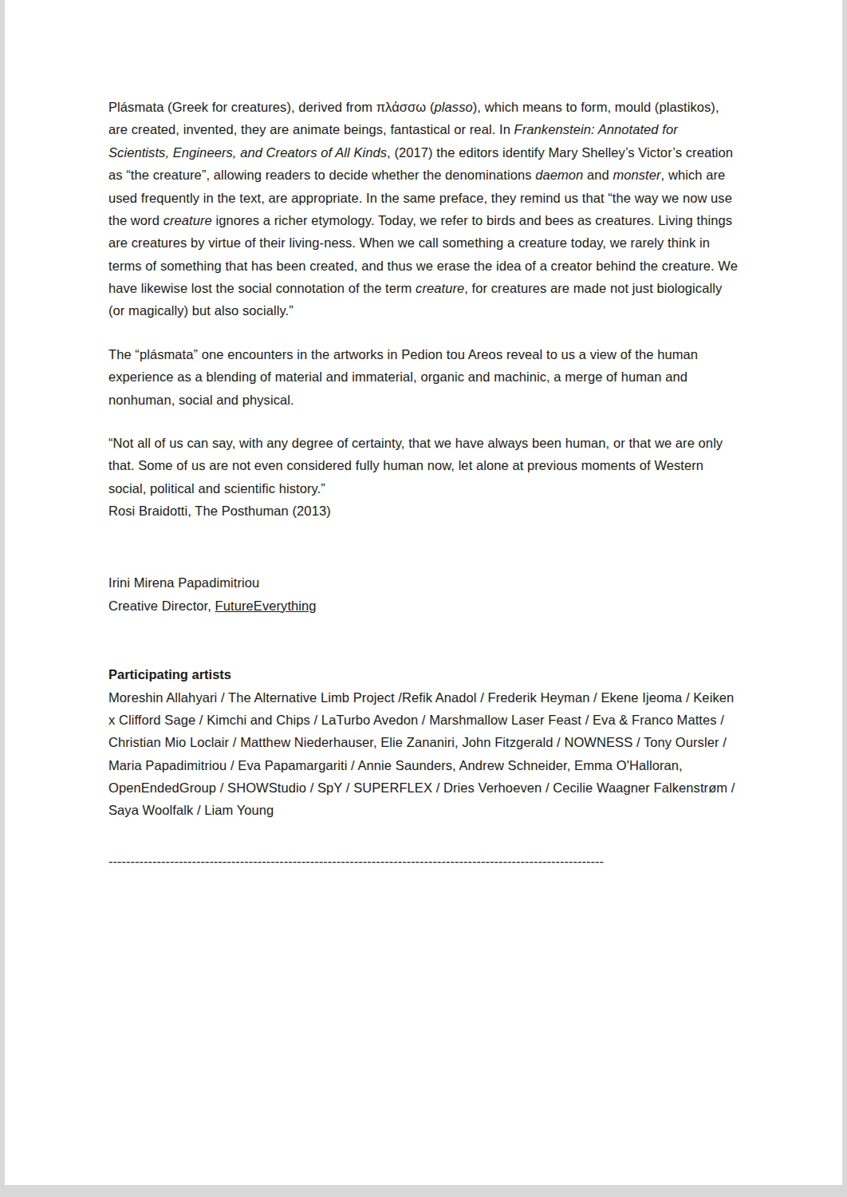Plásmata (Greek for creatures), derived from πλάσσω (plasso), which means to form, mould (plastikos), are created, invented, they are animate beings, fantastical or real. In Frankenstein: Annotated for Scientists, Engineers, and Creators of All Kinds, (2017) the editors identify Mary Shelley’s Victor’s creation as “the creature”, allowing readers to decide whether the denominations daemon and monster, which are used frequently in the text, are appropriate. In the same preface, they remind us that “the way we now use the word creature ignores a richer etymology. Today, we refer to birds and bees as creatures. Living things are creatures by virtue of their living-ness. When we call something a creature today, we rarely think in terms of something that has been created, and thus we erase the idea of a creator behind the creature. We have likewise lost the social connotation of the term creature, for creatures are made not just biologically (or magically) but also socially.”
The “plásmata” one encounters in the artworks in Pedion tou Areos reveal to us a view of the human experience as a blending of material and immaterial, organic and machinic, a merge of human and nonhuman, social and physical.
“Not all of us can say, with any degree of certainty, that we have always been human, or that we are only that. Some of us are not even considered fully human now, let alone at previous moments of Western social, political and scientific history.”
Rosi Braidotti, The Posthuman (2013)
Irini Mirena Papadimitriou
Creative Director, FutureEverything
Participating artists
Moreshin Allahyari / The Alternative Limb Project /Refik Anadol / Frederik Heyman / Ekene Ijeoma / Keiken x Clifford Sage / Kimchi and Chips / LaTurbo Avedon / Marshmallow Laser Feast / Eva & Franco Mattes / Christian Mio Loclair / Matthew Niederhauser, Elie Zananiri, John Fitzgerald / NOWNESS / Tony Oursler / Maria Papadimitriou / Eva Papamargariti / Annie Saunders, Andrew Schneider, Emma O'Halloran, OpenEndedGroup / SHOWStudio / SpY / SUPERFLEX / Dries Verhoeven / Cecilie Waagner Falkenstrøm / Saya Woolfalk / Liam Young
-----------------------------------------------------------------------------------------------------------------